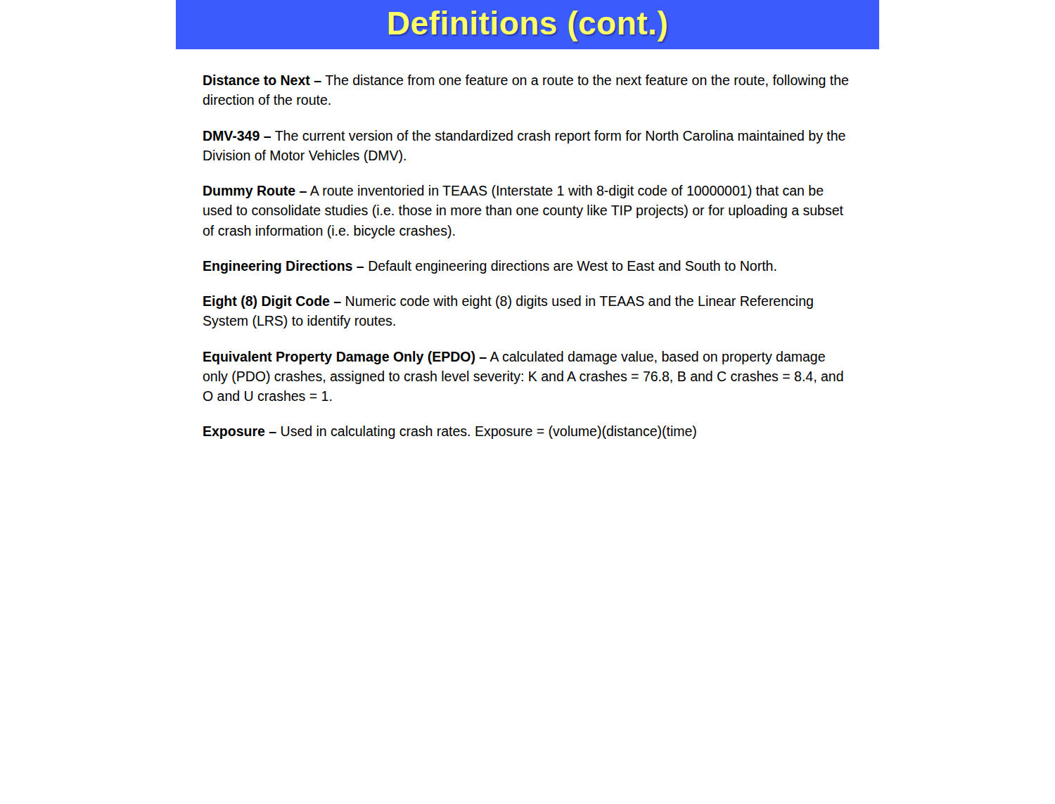Definitions (cont.)
Distance to Next – The distance from one feature on a route to the next feature on the route, following the direction of the route.
DMV-349 – The current version of the standardized crash report form for North Carolina maintained by the Division of Motor Vehicles (DMV).
Dummy Route – A route inventoried in TEAAS (Interstate 1 with 8-digit code of 10000001) that can be used to consolidate studies (i.e. those in more than one county like TIP projects) or for uploading a subset of crash information (i.e. bicycle crashes).
Engineering Directions – Default engineering directions are West to East and South to North.
Eight (8) Digit Code – Numeric code with eight (8) digits used in TEAAS and the Linear Referencing System (LRS) to identify routes.
Equivalent Property Damage Only (EPDO) – A calculated damage value, based on property damage only (PDO) crashes, assigned to crash level severity: K and A crashes = 76.8, B and C crashes = 8.4, and O and U crashes = 1.
Exposure – Used in calculating crash rates. Exposure = (volume)(distance)(time)